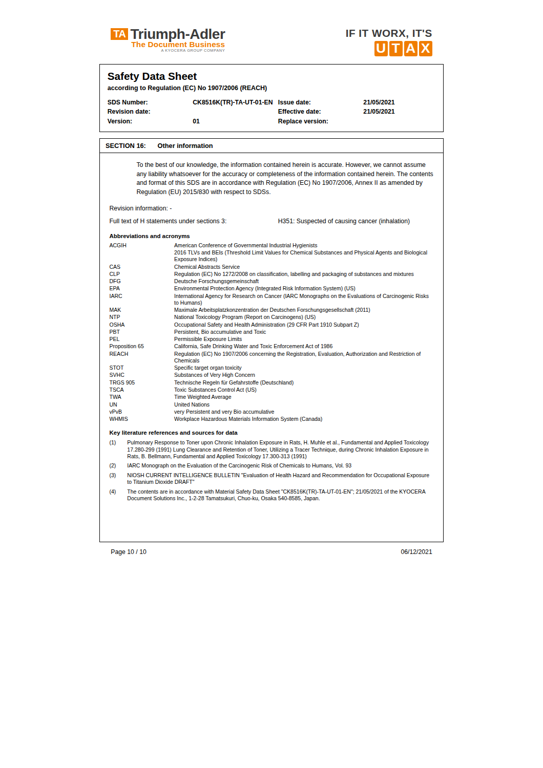TA
Triumph-Adler
The Document Business
A KYOCERA GROUP COMPANY
IF IT WORX, IT'S
UTAX
Safety Data Sheet
according to Regulation (EC) No 1907/2006 (REACH)
| SDS Number: | CK8516K(TR)-TA-UT-01-EN | Issue date: | 21/05/2021 |
| Revision date: | | Effective date: | 21/05/2021 |
| Version: | 01 | Replace version: | |
SECTION 16: Other information
To the best of our knowledge, the information contained herein is accurate. However, we cannot assume any liability whatsoever for the accuracy or completeness of the information contained herein. The contents and format of this SDS are in accordance with Regulation (EC) No 1907/2006, Annex II as amended by Regulation (EU) 2015/830 with respect to SDSs.
Revision information: -
Full text of H statements under sections 3:
H351: Suspected of causing cancer (inhalation)
Abbreviations and acronyms
| ACGIH | American Conference of Governmental Industrial Hygienists |
| | 2016 TLVs and BEIs (Threshold Limit Values for Chemical Substances and Physical Agents and Biological Exposure Indices) |
| CAS | Chemical Abstracts Service |
| CLP | Regulation (EC) No 1272/2008 on classification, labelling and packaging of substances and mixtures |
| DFG | Deutsche Forschungsgemeinschaft |
| EPA | Environmental Protection Agency (Integrated Risk Information System) (US) |
| IARC | International Agency for Research on Cancer (IARC Monographs on the Evaluations of Carcinogenic Risks to Humans) |
| MAK | Maximale Arbeitsplatzkonzentration der Deutschen Forschungsgesellschaft (2011) |
| NTP | National Toxicology Program (Report on Carcinogens) (US) |
| OSHA | Occupational Safety and Health Administration (29 CFR Part 1910 Subpart Z) |
| PBT | Persistent, Bio accumulative and Toxic |
| PEL | Permissible Exposure Limits |
| Proposition 65 | California, Safe Drinking Water and Toxic Enforcement Act of 1986 |
| REACH | Regulation (EC) No 1907/2006 concerning the Registration, Evaluation, Authorization and Restriction of Chemicals |
| STOT | Specific target organ toxicity |
| SVHC | Substances of Very High Concern |
| TRGS 905 | Technische Regeln für Gefahrstoffe (Deutschland) |
| TSCA | Toxic Substances Control Act (US) |
| TWA | Time Weighted Average |
| UN | United Nations |
| vPvB | very Persistent and very Bio accumulative |
| WHMIS | Workplace Hazardous Materials Information System (Canada) |
Key literature references and sources for data
| (1) | Pulmonary Response to Toner upon Chronic Inhalation Exposure in Rats, H. Muhle et al., Fundamental and Applied Toxicology 17.280-299 (1991) Lung Clearance and Retention of Toner, Utilizing a Tracer Technique, during Chronic Inhalation Exposure in Rats, B. Bellmann, Fundamental and Applied Toxicology 17.300-313 (1991) |
| (2) | IARC Monograph on the Evaluation of the Carcinogenic Risk of Chemicals to Humans, Vol. 93 |
| (3) | NIOSH CURRENT INTELLIGENCE BULLETIN "Evaluation of Health Hazard and Recommendation for Occupational Exposure to Titanium Dioxide DRAFT" |
| (4) | The contents are in accordance with Material Safety Data Sheet "CK8516K(TR)-TA-UT-01-EN"; 21/05/2021 of the KYOCERA Document Solutions Inc., 1-2-28 Tamatsukuri, Chuo-ku, Osaka 540-8585, Japan. |
Page 10 / 10
06/12/2021